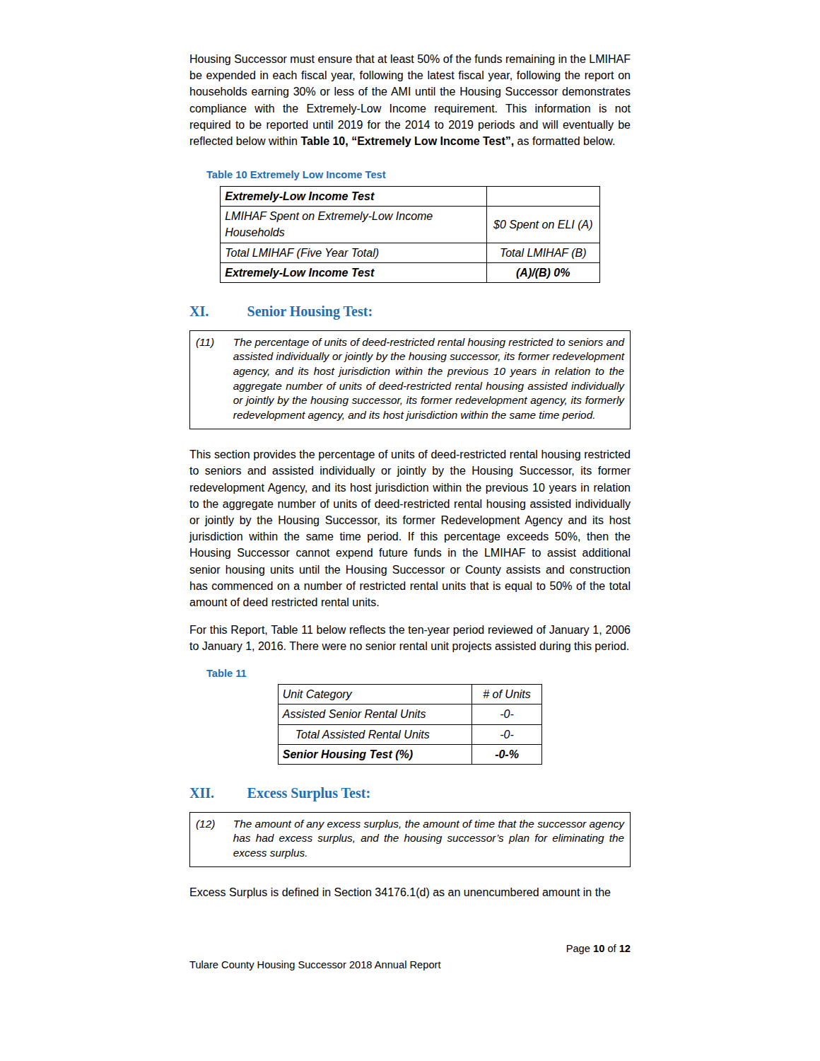Housing Successor must ensure that at least 50% of the funds remaining in the LMIHAF be expended in each fiscal year, following the latest fiscal year, following the report on households earning 30% or less of the AMI until the Housing Successor demonstrates compliance with the Extremely-Low Income requirement. This information is not required to be reported until 2019 for the 2014 to 2019 periods and will eventually be reflected below within Table 10, “Extremely Low Income Test”, as formatted below.
Table 10 Extremely Low Income Test
| Extremely-Low Income Test | |
| LMIHAF Spent on Extremely-Low Income Households | $0 Spent on ELI (A) |
| Total LMIHAF (Five Year Total) | Total LMIHAF (B) |
| Extremely-Low Income Test | (A)/(B) 0% |
XI. Senior Housing Test:
(11) The percentage of units of deed-restricted rental housing restricted to seniors and assisted individually or jointly by the housing successor, its former redevelopment agency, and its host jurisdiction within the previous 10 years in relation to the aggregate number of units of deed-restricted rental housing assisted individually or jointly by the housing successor, its former redevelopment agency, its formerly redevelopment agency, and its host jurisdiction within the same time period.
This section provides the percentage of units of deed-restricted rental housing restricted to seniors and assisted individually or jointly by the Housing Successor, its former redevelopment Agency, and its host jurisdiction within the previous 10 years in relation to the aggregate number of units of deed-restricted rental housing assisted individually or jointly by the Housing Successor, its former Redevelopment Agency and its host jurisdiction within the same time period. If this percentage exceeds 50%, then the Housing Successor cannot expend future funds in the LMIHAF to assist additional senior housing units until the Housing Successor or County assists and construction has commenced on a number of restricted rental units that is equal to 50% of the total amount of deed restricted rental units.
For this Report, Table 11 below reflects the ten-year period reviewed of January 1, 2006 to January 1, 2016. There were no senior rental unit projects assisted during this period.
Table 11
| Unit Category | # of Units |
| Assisted Senior Rental Units | -0- |
| Total Assisted Rental Units | -0- |
| Senior Housing Test (%) | -0-% |
XII. Excess Surplus Test:
(12) The amount of any excess surplus, the amount of time that the successor agency has had excess surplus, and the housing successor’s plan for eliminating the excess surplus.
Excess Surplus is defined in Section 34176.1(d) as an unencumbered amount in the
Page 10 of 12
Tulare County Housing Successor 2018 Annual Report